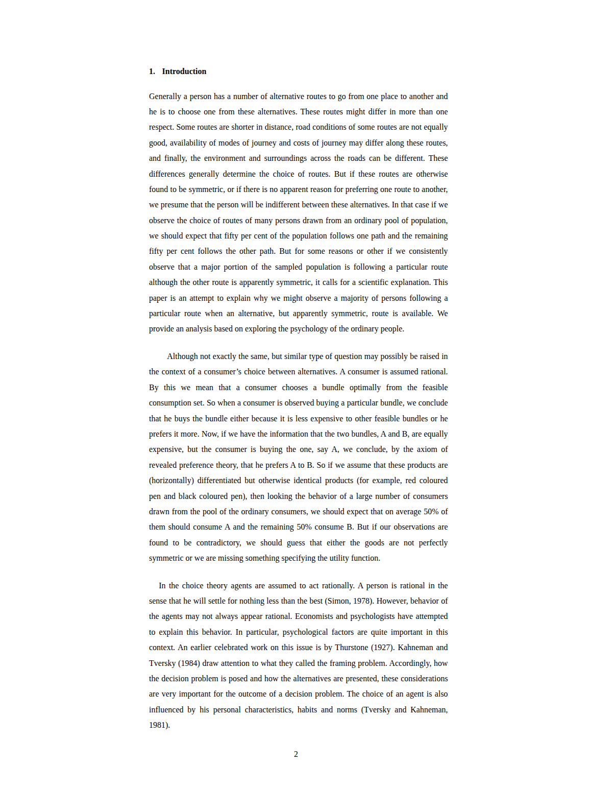1. Introduction
Generally a person has a number of alternative routes to go from one place to another and he is to choose one from these alternatives. These routes might differ in more than one respect. Some routes are shorter in distance, road conditions of some routes are not equally good, availability of modes of journey and costs of journey may differ along these routes, and finally, the environment and surroundings across the roads can be different. These differences generally determine the choice of routes. But if these routes are otherwise found to be symmetric, or if there is no apparent reason for preferring one route to another, we presume that the person will be indifferent between these alternatives. In that case if we observe the choice of routes of many persons drawn from an ordinary pool of population, we should expect that fifty per cent of the population follows one path and the remaining fifty per cent follows the other path. But for some reasons or other if we consistently observe that a major portion of the sampled population is following a particular route although the other route is apparently symmetric, it calls for a scientific explanation. This paper is an attempt to explain why we might observe a majority of persons following a particular route when an alternative, but apparently symmetric, route is available. We provide an analysis based on exploring the psychology of the ordinary people.
Although not exactly the same, but similar type of question may possibly be raised in the context of a consumer’s choice between alternatives. A consumer is assumed rational. By this we mean that a consumer chooses a bundle optimally from the feasible consumption set. So when a consumer is observed buying a particular bundle, we conclude that he buys the bundle either because it is less expensive to other feasible bundles or he prefers it more. Now, if we have the information that the two bundles, A and B, are equally expensive, but the consumer is buying the one, say A, we conclude, by the axiom of revealed preference theory, that he prefers A to B. So if we assume that these products are (horizontally) differentiated but otherwise identical products (for example, red coloured pen and black coloured pen), then looking the behavior of a large number of consumers drawn from the pool of the ordinary consumers, we should expect that on average 50% of them should consume A and the remaining 50% consume B. But if our observations are found to be contradictory, we should guess that either the goods are not perfectly symmetric or we are missing something specifying the utility function.
In the choice theory agents are assumed to act rationally. A person is rational in the sense that he will settle for nothing less than the best (Simon, 1978). However, behavior of the agents may not always appear rational. Economists and psychologists have attempted to explain this behavior. In particular, psychological factors are quite important in this context. An earlier celebrated work on this issue is by Thurstone (1927). Kahneman and Tversky (1984) draw attention to what they called the framing problem. Accordingly, how the decision problem is posed and how the alternatives are presented, these considerations are very important for the outcome of a decision problem. The choice of an agent is also influenced by his personal characteristics, habits and norms (Tversky and Kahneman, 1981).
2